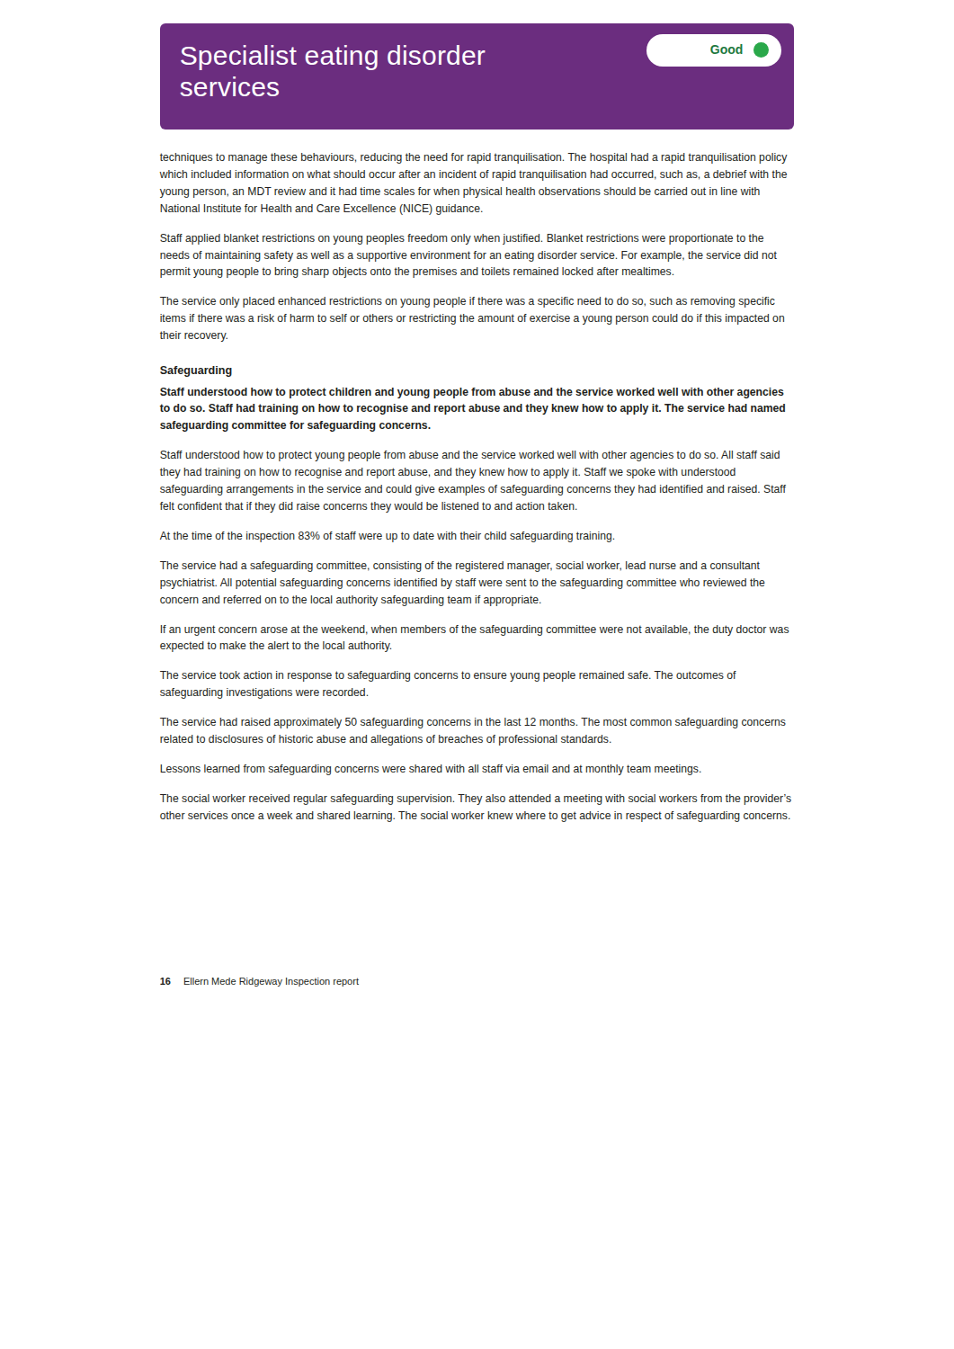Good
Specialist eating disorder
services
techniques to manage these behaviours, reducing the need for rapid tranquilisation. The hospital had a rapid tranquilisation policy which included information on what should occur after an incident of rapid tranquilisation had occurred, such as, a debrief with the young person, an MDT review and it had time scales for when physical health observations should be carried out in line with National Institute for Health and Care Excellence (NICE) guidance.
Staff applied blanket restrictions on young peoples freedom only when justified. Blanket restrictions were proportionate to the needs of maintaining safety as well as a supportive environment for an eating disorder service. For example, the service did not permit young people to bring sharp objects onto the premises and toilets remained locked after mealtimes.
The service only placed enhanced restrictions on young people if there was a specific need to do so, such as removing specific items if there was a risk of harm to self or others or restricting the amount of exercise a young person could do if this impacted on their recovery.
Safeguarding
Staff understood how to protect children and young people from abuse and the service worked well with other agencies to do so. Staff had training on how to recognise and report abuse and they knew how to apply it. The service had named safeguarding committee for safeguarding concerns.
Staff understood how to protect young people from abuse and the service worked well with other agencies to do so. All staff said they had training on how to recognise and report abuse, and they knew how to apply it. Staff we spoke with understood safeguarding arrangements in the service and could give examples of safeguarding concerns they had identified and raised. Staff felt confident that if they did raise concerns they would be listened to and action taken.
At the time of the inspection 83% of staff were up to date with their child safeguarding training.
The service had a safeguarding committee, consisting of the registered manager, social worker, lead nurse and a consultant psychiatrist. All potential safeguarding concerns identified by staff were sent to the safeguarding committee who reviewed the concern and referred on to the local authority safeguarding team if appropriate.
If an urgent concern arose at the weekend, when members of the safeguarding committee were not available, the duty doctor was expected to make the alert to the local authority.
The service took action in response to safeguarding concerns to ensure young people remained safe. The outcomes of safeguarding investigations were recorded.
The service had raised approximately 50 safeguarding concerns in the last 12 months. The most common safeguarding concerns related to disclosures of historic abuse and allegations of breaches of professional standards.
Lessons learned from safeguarding concerns were shared with all staff via email and at monthly team meetings.
The social worker received regular safeguarding supervision. They also attended a meeting with social workers from the provider’s other services once a week and shared learning. The social worker knew where to get advice in respect of safeguarding concerns.
16 Ellern Mede Ridgeway Inspection report